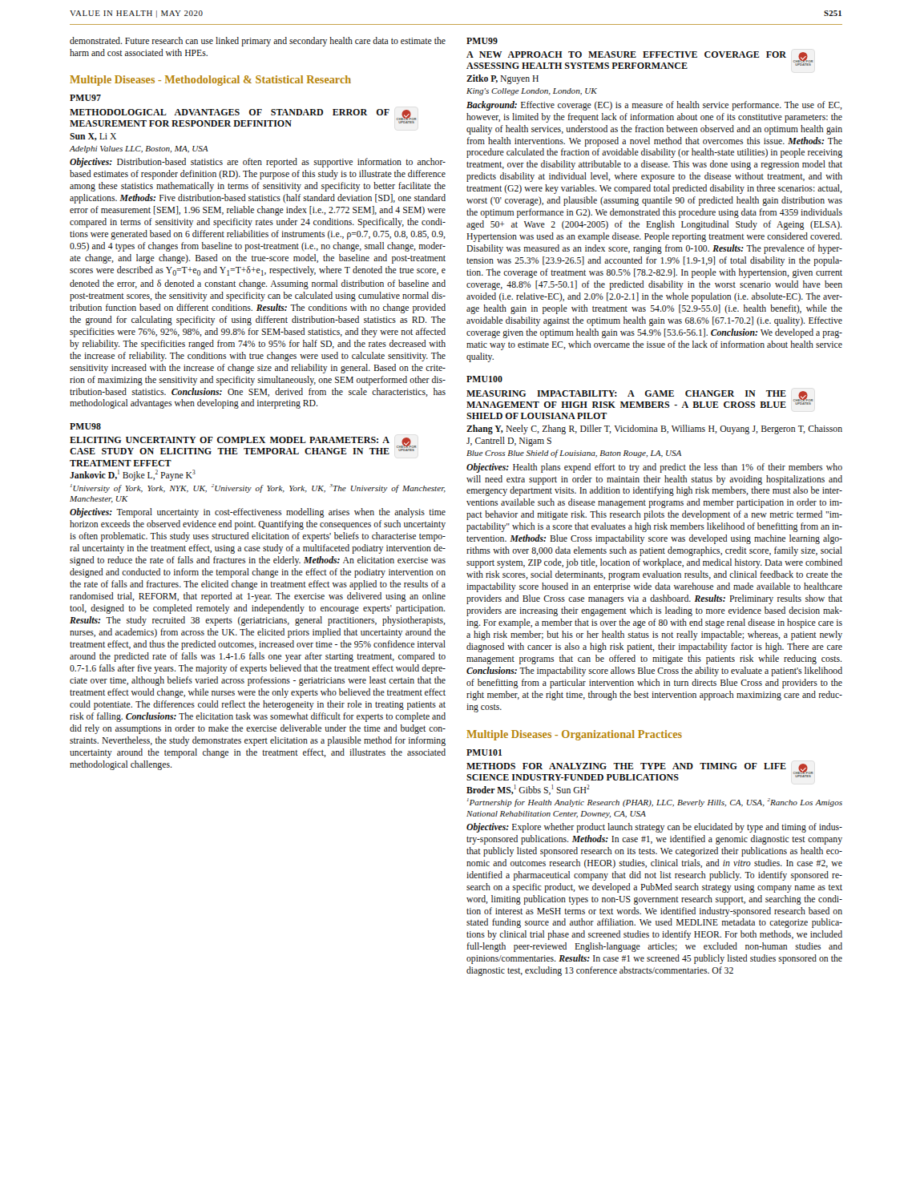Value in Health | May 2020
S251
demonstrated. Future research can use linked primary and secondary health care data to estimate the harm and cost associated with HPEs.
Multiple Diseases - Methodological & Statistical Research
PMU97
Check for updates Methodological Advantages of Standard Error of Measurement for Responder Definition
Sun X, Li X
Adelphi Values LLC, Boston, MA, USA
Objectives: Distribution-based statistics are often reported as supportive information to anchor-based estimates of responder definition (RD). The purpose of this study is to illustrate the difference among these statistics mathematically in terms of sensitivity and specificity to better facilitate the applications. Methods: Five distribution-based statistics (half standard deviation [SD], one standard error of measurement [SEM], 1.96 SEM, reliable change index [i.e., 2.772 SEM], and 4 SEM) were compared in terms of sensitivity and specificity rates under 24 conditions. Specifically, the conditions were generated based on 6 different reliabilities of instruments (i.e., ρ=0.7, 0.75, 0.8, 0.85, 0.9, 0.95) and 4 types of changes from baseline to post-treatment (i.e., no change, small change, moderate change, and large change). Based on the true-score model, the baseline and post-treatment scores were described as Y0=T+e0 and Y1=T+δ+e1, respectively, where T denoted the true score, e denoted the error, and δ denoted a constant change. Assuming normal distribution of baseline and post-treatment scores, the sensitivity and specificity can be calculated using cumulative normal distribution function based on different conditions. Results: The conditions with no change provided the ground for calculating specificity of using different distribution-based statistics as RD. The specificities were 76%, 92%, 98%, and 99.8% for SEM-based statistics, and they were not affected by reliability. The specificities ranged from 74% to 95% for half SD, and the rates decreased with the increase of reliability. The conditions with true changes were used to calculate sensitivity. The sensitivity increased with the increase of change size and reliability in general. Based on the criterion of maximizing the sensitivity and specificity simultaneously, one SEM outperformed other distribution-based statistics. Conclusions: One SEM, derived from the scale characteristics, has methodological advantages when developing and interpreting RD.
PMU98
Check for updates Eliciting Uncertainty of Complex Model Parameters: A Case Study on Eliciting the Temporal Change in the Treatment Effect
Jankovic D,1 Bojke L,2 Payne K3
1University of York, York, NYK, UK, 2University of York, York, UK, 3The University of Manchester, Manchester, UK
Objectives: Temporal uncertainty in cost-effectiveness modelling arises when the analysis time horizon exceeds the observed evidence end point. Quantifying the consequences of such uncertainty is often problematic. This study uses structured elicitation of experts' beliefs to characterise temporal uncertainty in the treatment effect, using a case study of a multifaceted podiatry intervention designed to reduce the rate of falls and fractures in the elderly. Methods: An elicitation exercise was designed and conducted to inform the temporal change in the effect of the podiatry intervention on the rate of falls and fractures. The elicited change in treatment effect was applied to the results of a randomised trial, REFORM, that reported at 1-year. The exercise was delivered using an online tool, designed to be completed remotely and independently to encourage experts' participation. Results: The study recruited 38 experts (geriatricians, general practitioners, physiotherapists, nurses, and academics) from across the UK. The elicited priors implied that uncertainty around the treatment effect, and thus the predicted outcomes, increased over time - the 95% confidence interval around the predicted rate of falls was 1.4-1.6 falls one year after starting treatment, compared to 0.7-1.6 falls after five years. The majority of experts believed that the treatment effect would depreciate over time, although beliefs varied across professions - geriatricians were least certain that the treatment effect would change, while nurses were the only experts who believed the treatment effect could potentiate. The differences could reflect the heterogeneity in their role in treating patients at risk of falling. Conclusions: The elicitation task was somewhat difficult for experts to complete and did rely on assumptions in order to make the exercise deliverable under the time and budget constraints. Nevertheless, the study demonstrates expert elicitation as a plausible method for informing uncertainty around the temporal change in the treatment effect, and illustrates the associated methodological challenges.
PMU99
Check for updates A New Approach to Measure Effective Coverage for Assessing Health Systems Performance
Zitko P, Nguyen H
King's College London, London, UK
Background: Effective coverage (EC) is a measure of health service performance. The use of EC, however, is limited by the frequent lack of information about one of its constitutive parameters: the quality of health services, understood as the fraction between observed and an optimum health gain from health interventions. We proposed a novel method that overcomes this issue. Methods: The procedure calculated the fraction of avoidable disability (or health-state utilities) in people receiving treatment, over the disability attributable to a disease. This was done using a regression model that predicts disability at individual level, where exposure to the disease without treatment, and with treatment (G2) were key variables. We compared total predicted disability in three scenarios: actual, worst ('0' coverage), and plausible (assuming quantile 90 of predicted health gain distribution was the optimum performance in G2). We demonstrated this procedure using data from 4359 individuals aged 50+ at Wave 2 (2004-2005) of the English Longitudinal Study of Ageing (ELSA). Hypertension was used as an example disease. People reporting treatment were considered covered. Disability was measured as an index score, ranging from 0-100. Results: The prevalence of hypertension was 25.3% [23.9-26.5] and accounted for 1.9% [1.9-1,9] of total disability in the population. The coverage of treatment was 80.5% [78.2-82.9]. In people with hypertension, given current coverage, 48.8% [47.5-50.1] of the predicted disability in the worst scenario would have been avoided (i.e. relative-EC), and 2.0% [2.0-2.1] in the whole population (i.e. absolute-EC). The average health gain in people with treatment was 54.0% [52.9-55.0] (i.e. health benefit), while the avoidable disability against the optimum health gain was 68.6% [67.1-70.2] (i.e. quality). Effective coverage given the optimum health gain was 54.9% [53.6-56.1]. Conclusion: We developed a pragmatic way to estimate EC, which overcame the issue of the lack of information about health service quality.
PMU100
Check for updates Measuring Impactability: A Game Changer in the Management of High Risk Members - A Blue Cross Blue Shield of Louisiana Pilot
Zhang Y, Neely C, Zhang R, Diller T, Vicidomina B, Williams H, Ouyang J, Bergeron T, Chaisson J, Cantrell D, Nigam S
Blue Cross Blue Shield of Louisiana, Baton Rouge, LA, USA
Objectives: Health plans expend effort to try and predict the less than 1% of their members who will need extra support in order to maintain their health status by avoiding hospitalizations and emergency department visits. In addition to identifying high risk members, there must also be interventions available such as disease management programs and member participation in order to impact behavior and mitigate risk. This research pilots the development of a new metric termed "impactability" which is a score that evaluates a high risk members likelihood of benefitting from an intervention. Methods: Blue Cross impactability score was developed using machine learning algorithms with over 8,000 data elements such as patient demographics, credit score, family size, social support system, ZIP code, job title, location of workplace, and medical history. Data were combined with risk scores, social determinants, program evaluation results, and clinical feedback to create the impactability score housed in an enterprise wide data warehouse and made available to healthcare providers and Blue Cross case managers via a dashboard. Results: Preliminary results show that providers are increasing their engagement which is leading to more evidence based decision making. For example, a member that is over the age of 80 with end stage renal disease in hospice care is a high risk member; but his or her health status is not really impactable; whereas, a patient newly diagnosed with cancer is also a high risk patient, their impactability factor is high. There are care management programs that can be offered to mitigate this patients risk while reducing costs. Conclusions: The impactability score allows Blue Cross the ability to evaluate a patient's likelihood of benefitting from a particular intervention which in turn directs Blue Cross and providers to the right member, at the right time, through the best intervention approach maximizing care and reducing costs.
Multiple Diseases - Organizational Practices
PMU101
Check for updates Methods for Analyzing the Type and Timing of Life Science Industry-Funded Publications
Broder MS,1 Gibbs S,1 Sun GH2
1Partnership for Health Analytic Research (PHAR), LLC, Beverly Hills, CA, USA, 2Rancho Los Amigos National Rehabilitation Center, Downey, CA, USA
Objectives: Explore whether product launch strategy can be elucidated by type and timing of industry-sponsored publications. Methods: In case #1, we identified a genomic diagnostic test company that publicly listed sponsored research on its tests. We categorized their publications as health economic and outcomes research (HEOR) studies, clinical trials, and in vitro studies. In case #2, we identified a pharmaceutical company that did not list research publicly. To identify sponsored research on a specific product, we developed a PubMed search strategy using company name as text word, limiting publication types to non-US government research support, and searching the condition of interest as MeSH terms or text words. We identified industry-sponsored research based on stated funding source and author affiliation. We used MEDLINE metadata to categorize publications by clinical trial phase and screened studies to identify HEOR. For both methods, we included full-length peer-reviewed English-language articles; we excluded non-human studies and opinions/commentaries. Results: In case #1 we screened 45 publicly listed studies sponsored on the diagnostic test, excluding 13 conference abstracts/commentaries. Of 32